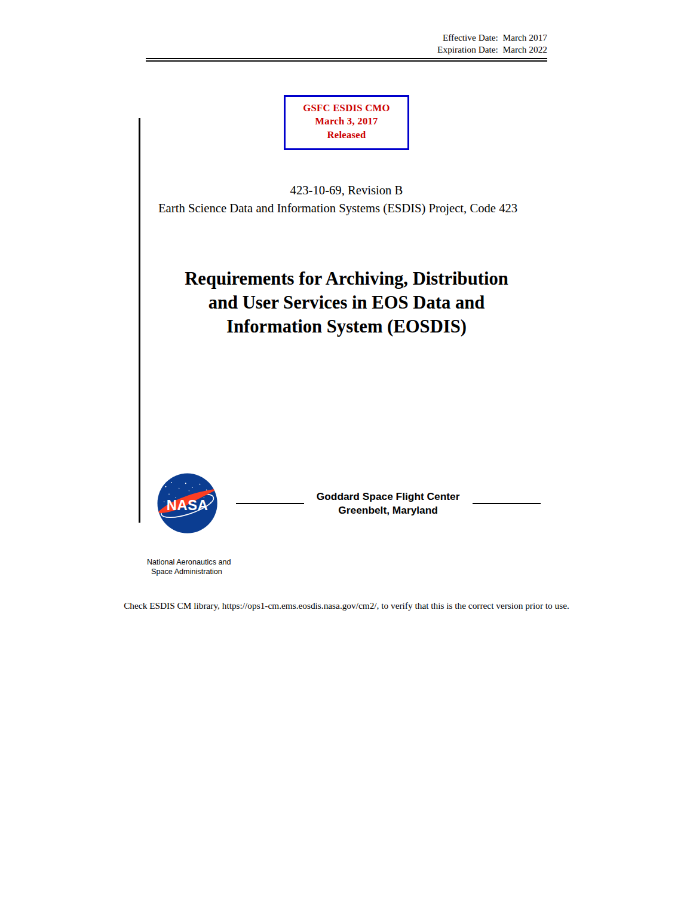Effective Date: March 2017
Expiration Date: March 2022
GSFC ESDIS CMO
March 3, 2017
Released
423-10-69, Revision B
Earth Science Data and Information Systems (ESDIS) Project, Code 423
Requirements for Archiving, Distribution and User Services in EOS Data and Information System (EOSDIS)
NASA
Goddard Space Flight Center
Greenbelt, Maryland
National Aeronautics and
Space Administration
Check ESDIS CM library, https://ops1-cm.ems.eosdis.nasa.gov/cm2/, to verify that this is the correct version prior to use.